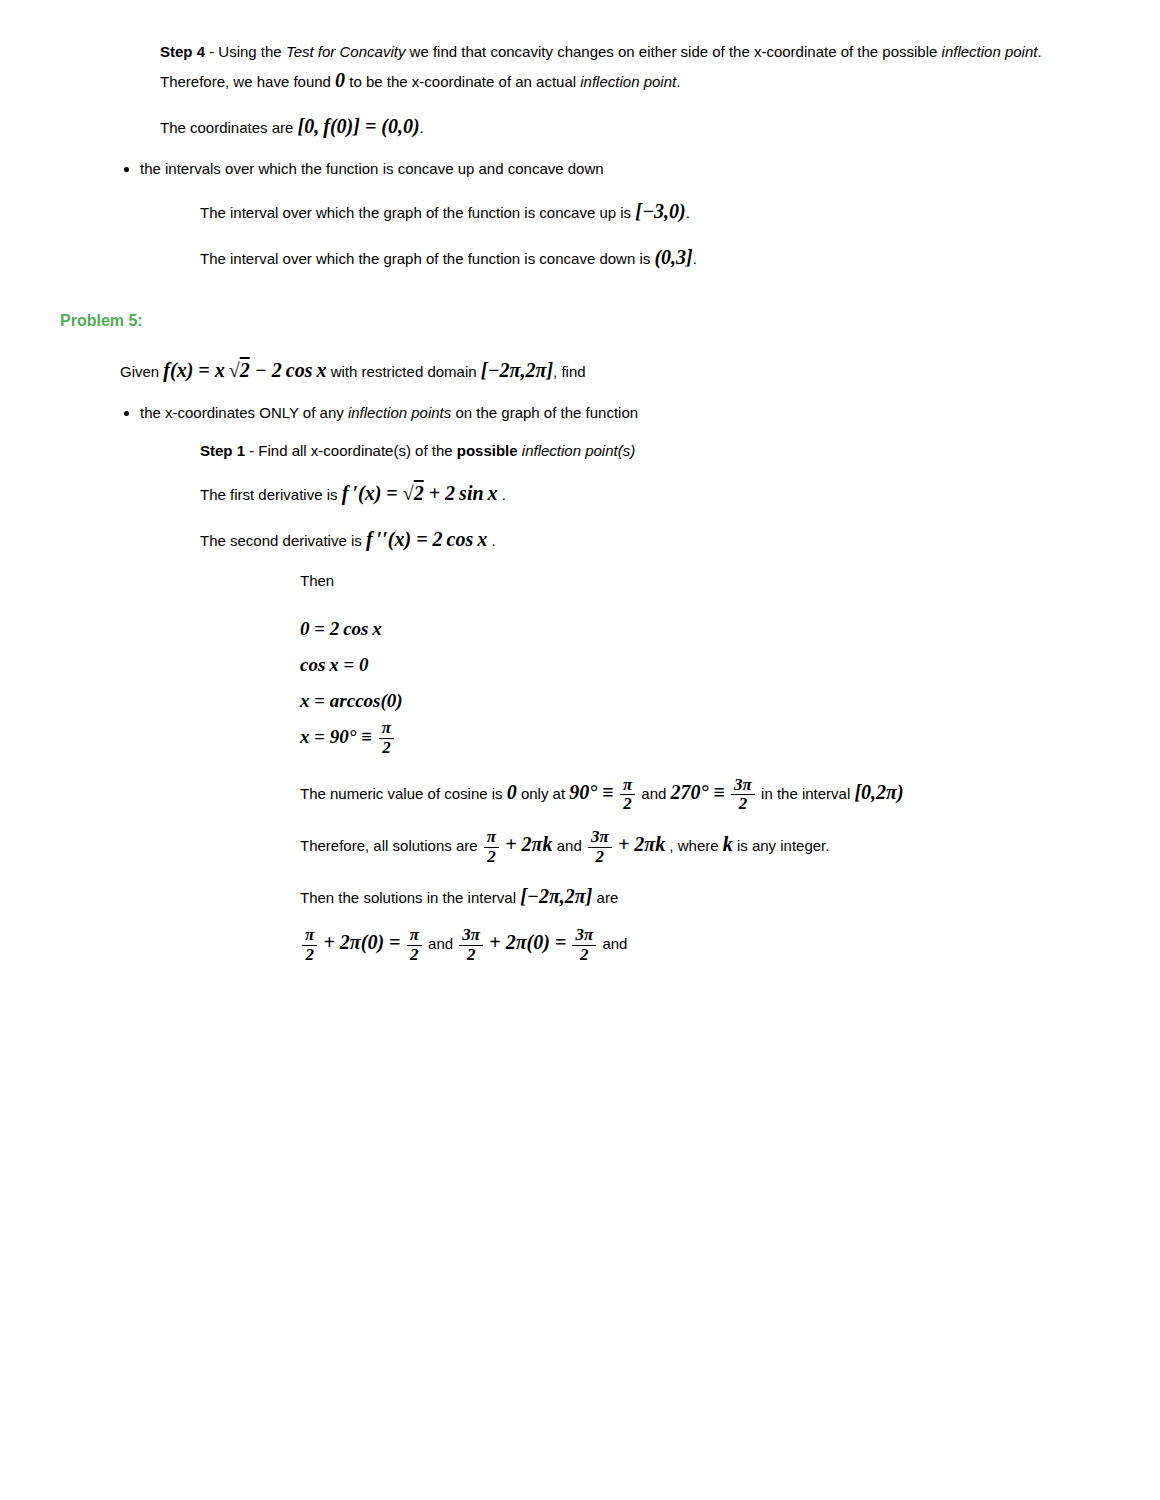Step 4 - Using the Test for Concavity we find that concavity changes on either side of the x-coordinate of the possible inflection point. Therefore, we have found 0 to be the x-coordinate of an actual inflection point.
The coordinates are [0, f(0)] = (0,0).
the intervals over which the function is concave up and concave down
The interval over which the graph of the function is concave up is [−3,0).
The interval over which the graph of the function is concave down is (0,3].
Problem 5:
Given f(x) = x √2 − 2 cos x with restricted domain [−2π,2π], find
the x-coordinates ONLY of any inflection points on the graph of the function
Step 1 - Find all x-coordinate(s) of the possible inflection point(s)
The first derivative is f ′(x) = √2 + 2 sin x .
The second derivative is f ′′(x) = 2 cos x .
Then
0 = 2 cos x
cos x = 0
x = arccos(0)
x = 90° ≡ π 2
The numeric value of cosine is 0 only at 90° ≡ π 2 and 270° ≡ 3π 2 in the interval [0,2π)
Therefore, all solutions are π 2 + 2πk and 3π 2 + 2πk , where k is any integer.
Then the solutions in the interval [−2π,2π] are
π 2 + 2π(0) = π 2 and 3π 2 + 2π(0) = 3π 2 and